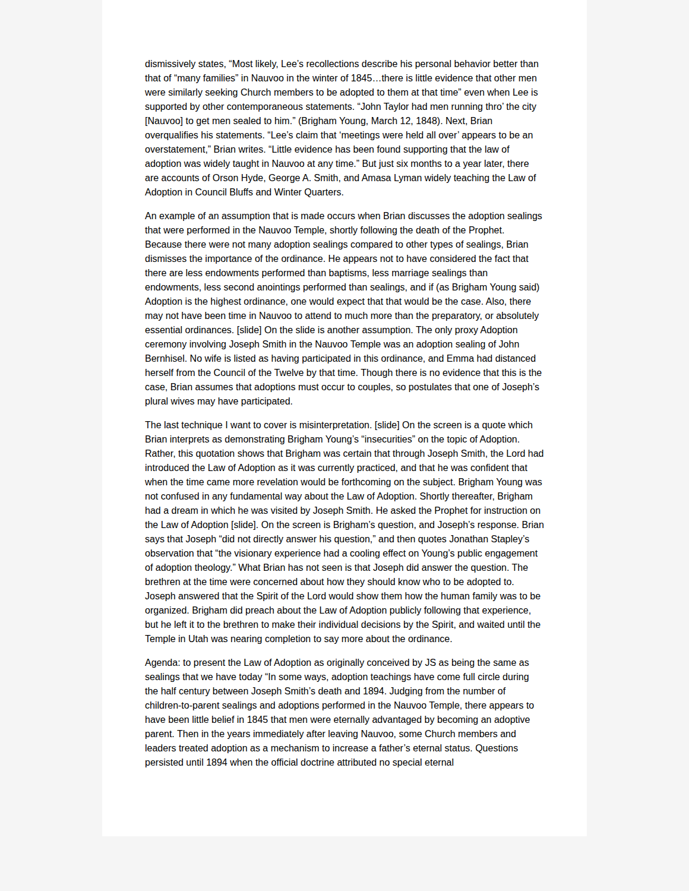dismissively states, “Most likely, Lee’s recollections describe his personal behavior better than that of “many families” in Nauvoo in the winter of 1845…there is little evidence that other men were similarly seeking Church members to be adopted to them at that time” even when Lee is supported by other contemporaneous statements. “John Taylor had men running thro’ the city [Nauvoo] to get men sealed to him.” (Brigham Young, March 12, 1848). Next, Brian overqualifies his statements. “Lee’s claim that ‘meetings were held all over’ appears to be an overstatement,” Brian writes. “Little evidence has been found supporting that the law of adoption was widely taught in Nauvoo at any time.” But just six months to a year later, there are accounts of Orson Hyde, George A. Smith, and Amasa Lyman widely teaching the Law of Adoption in Council Bluffs and Winter Quarters.
An example of an assumption that is made occurs when Brian discusses the adoption sealings that were performed in the Nauvoo Temple, shortly following the death of the Prophet. Because there were not many adoption sealings compared to other types of sealings, Brian dismisses the importance of the ordinance. He appears not to have considered the fact that there are less endowments performed than baptisms, less marriage sealings than endowments, less second anointings performed than sealings, and if (as Brigham Young said) Adoption is the highest ordinance, one would expect that that would be the case. Also, there may not have been time in Nauvoo to attend to much more than the preparatory, or absolutely essential ordinances. [slide] On the slide is another assumption. The only proxy Adoption ceremony involving Joseph Smith in the Nauvoo Temple was an adoption sealing of John Bernhisel. No wife is listed as having participated in this ordinance, and Emma had distanced herself from the Council of the Twelve by that time. Though there is no evidence that this is the case, Brian assumes that adoptions must occur to couples, so postulates that one of Joseph’s plural wives may have participated.
The last technique I want to cover is misinterpretation. [slide] On the screen is a quote which Brian interprets as demonstrating Brigham Young’s “insecurities” on the topic of Adoption. Rather, this quotation shows that Brigham was certain that through Joseph Smith, the Lord had introduced the Law of Adoption as it was currently practiced, and that he was confident that when the time came more revelation would be forthcoming on the subject. Brigham Young was not confused in any fundamental way about the Law of Adoption. Shortly thereafter, Brigham had a dream in which he was visited by Joseph Smith. He asked the Prophet for instruction on the Law of Adoption [slide]. On the screen is Brigham’s question, and Joseph’s response. Brian says that Joseph “did not directly answer his question,” and then quotes Jonathan Stapley’s observation that “the visionary experience had a cooling effect on Young’s public engagement of adoption theology.” What Brian has not seen is that Joseph did answer the question. The brethren at the time were concerned about how they should know who to be adopted to. Joseph answered that the Spirit of the Lord would show them how the human family was to be organized. Brigham did preach about the Law of Adoption publicly following that experience, but he left it to the brethren to make their individual decisions by the Spirit, and waited until the Temple in Utah was nearing completion to say more about the ordinance.
Agenda: to present the Law of Adoption as originally conceived by JS as being the same as sealings that we have today “In some ways, adoption teachings have come full circle during the half century between Joseph Smith’s death and 1894. Judging from the number of children-to-parent sealings and adoptions performed in the Nauvoo Temple, there appears to have been little belief in 1845 that men were eternally advantaged by becoming an adoptive parent. Then in the years immediately after leaving Nauvoo, some Church members and leaders treated adoption as a mechanism to increase a father’s eternal status. Questions persisted until 1894 when the official doctrine attributed no special eternal